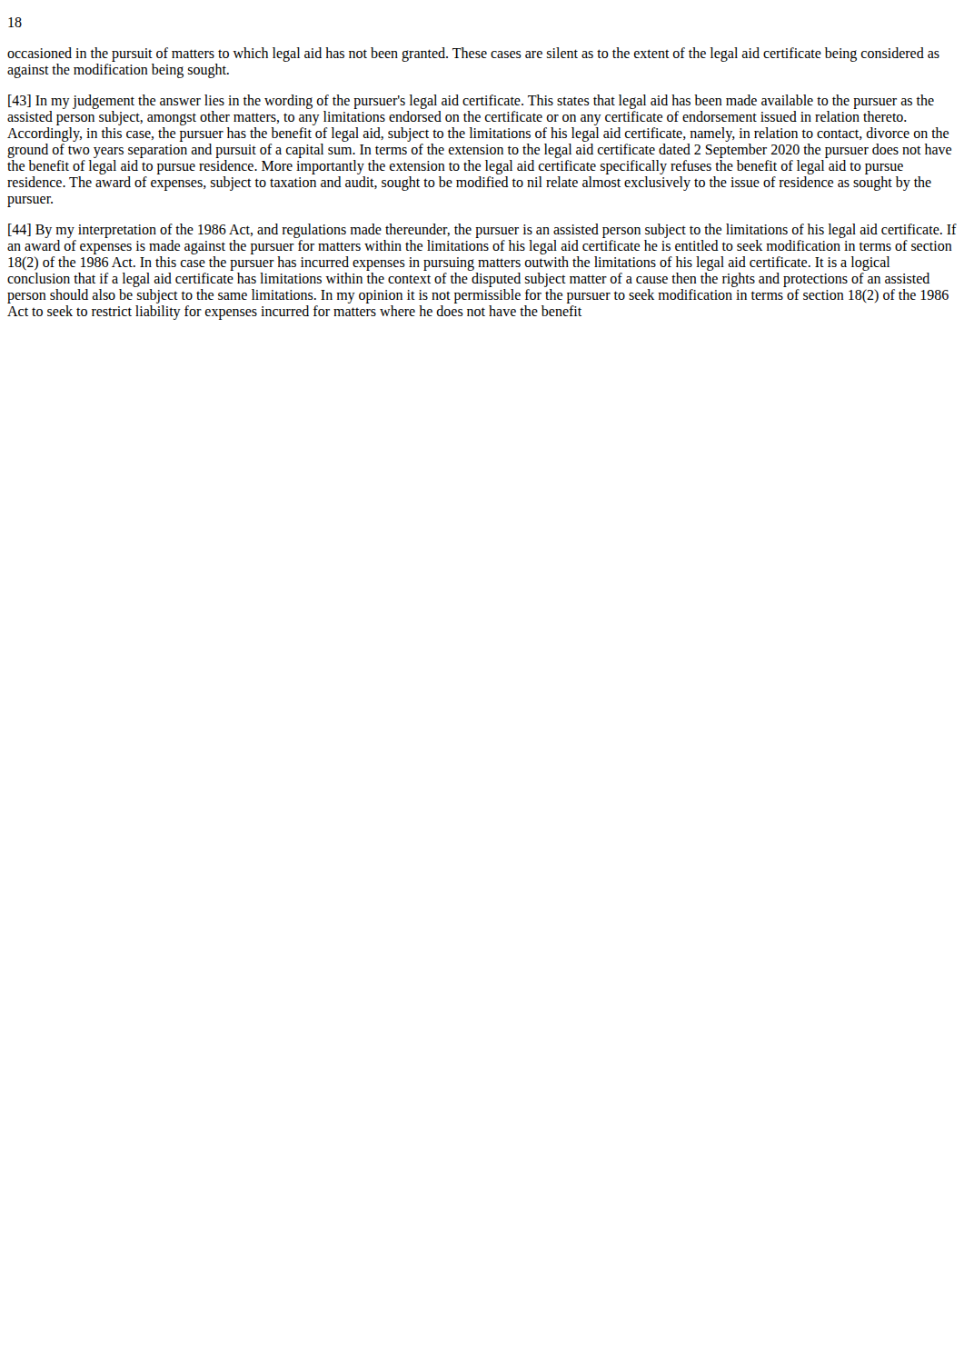18
occasioned in the pursuit of matters to which legal aid has not been granted. These cases are silent as to the extent of the legal aid certificate being considered as against the modification being sought.
[43] In my judgement the answer lies in the wording of the pursuer's legal aid certificate. This states that legal aid has been made available to the pursuer as the assisted person subject, amongst other matters, to any limitations endorsed on the certificate or on any certificate of endorsement issued in relation thereto. Accordingly, in this case, the pursuer has the benefit of legal aid, subject to the limitations of his legal aid certificate, namely, in relation to contact, divorce on the ground of two years separation and pursuit of a capital sum. In terms of the extension to the legal aid certificate dated 2 September 2020 the pursuer does not have the benefit of legal aid to pursue residence. More importantly the extension to the legal aid certificate specifically refuses the benefit of legal aid to pursue residence. The award of expenses, subject to taxation and audit, sought to be modified to nil relate almost exclusively to the issue of residence as sought by the pursuer.
[44] By my interpretation of the 1986 Act, and regulations made thereunder, the pursuer is an assisted person subject to the limitations of his legal aid certificate. If an award of expenses is made against the pursuer for matters within the limitations of his legal aid certificate he is entitled to seek modification in terms of section 18(2) of the 1986 Act. In this case the pursuer has incurred expenses in pursuing matters outwith the limitations of his legal aid certificate. It is a logical conclusion that if a legal aid certificate has limitations within the context of the disputed subject matter of a cause then the rights and protections of an assisted person should also be subject to the same limitations. In my opinion it is not permissible for the pursuer to seek modification in terms of section 18(2) of the 1986 Act to seek to restrict liability for expenses incurred for matters where he does not have the benefit